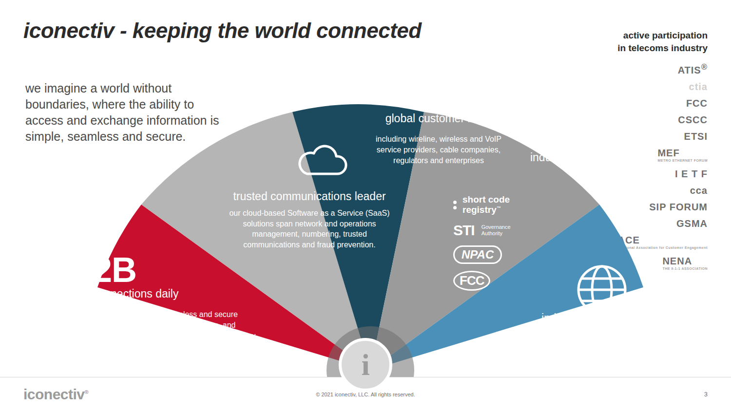iconectiv - keeping the world connected
we imagine a world without boundaries, where the ability to access and exchange information is simple, seamless and secure.
active participation
in telecoms industry
ATIS®
ctia
FCC
CSCC
ETSI
MEFMETRO ETHERNET FORUM
I E T F
cca
SIP FORUM
GSMA
PACEProfessional Association for Customer Engagement
NENATHE 9-1-1 ASSOCIATION
2B
connections daily
enabling the simple, seamless and secure interconnection of networks, devices, and applications for more than 2B people every day.
trusted communications leader
our cloud-based Software as a Service (SaaS) solutions span network and operations management, numbering, trusted communications and fraud prevention.
5K+
global customer base
including wireline, wireless and VoIP service providers, cable companies, regulators and enterprises
industry programs
short code
registry™
STI
Governance
Authority
NPAC
FCC
industry forum leadership
active participants in more than ~50 industry working groups, committees and initiatives.
i
iconectiv®
© 2021 iconectiv, LLC. All rights reserved.
3